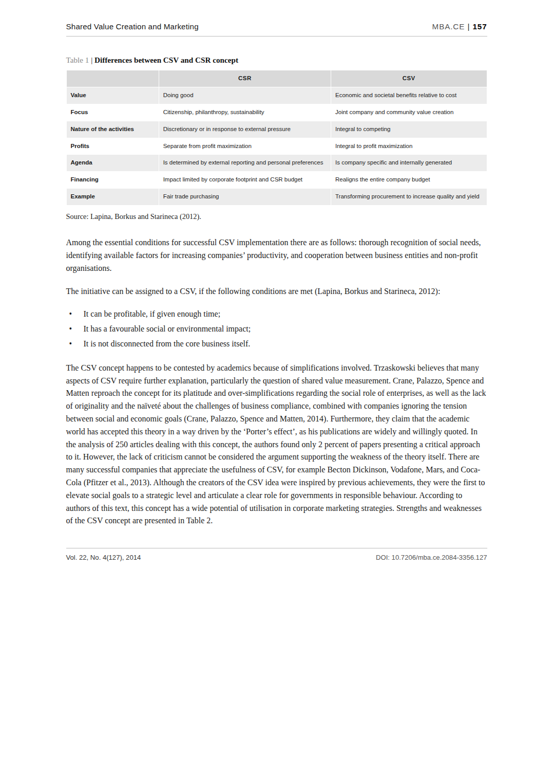Shared Value Creation and Marketing
MBA.CE | 157
Table 1 | Differences between CSV and CSR concept
| | CSR | CSV |
| --- | --- | --- |
| Value | Doing good | Economic and societal benefits relative to cost |
| Focus | Citizenship, philanthropy, sustainability | Joint company and community value creation |
| Nature of the activities | Discretionary or in response to external pressure | Integral to competing |
| Profits | Separate from profit maximization | Integral to profit maximization |
| Agenda | Is determined by external reporting and personal preferences | Is company specific and internally generated |
| Financing | Impact limited by corporate footprint and CSR budget | Realigns the entire company budget |
| Example | Fair trade purchasing | Transforming procurement to increase quality and yield |
Source: Lapina, Borkus and Starineca (2012).
Among the essential conditions for successful CSV implementation there are as follows: thorough recognition of social needs, identifying available factors for increasing companies’ productivity, and cooperation between business entities and non-profit organisations.
The initiative can be assigned to a CSV, if the following conditions are met (Lapina, Borkus and Starineca, 2012):
It can be profitable, if given enough time;
It has a favourable social or environmental impact;
It is not disconnected from the core business itself.
The CSV concept happens to be contested by academics because of simplifications involved. Trzaskowski believes that many aspects of CSV require further explanation, particularly the question of shared value measurement. Crane, Palazzo, Spence and Matten reproach the concept for its platitude and over-simplifications regarding the social role of enterprises, as well as the lack of originality and the naïveté about the challenges of business compliance, combined with companies ignoring the tension between social and economic goals (Crane, Palazzo, Spence and Matten, 2014). Furthermore, they claim that the academic world has accepted this theory in a way driven by the ‘Porter’s effect’, as his publications are widely and willingly quoted. In the analysis of 250 articles dealing with this concept, the authors found only 2 percent of papers presenting a critical approach to it. However, the lack of criticism cannot be considered the argument supporting the weakness of the theory itself. There are many successful companies that appreciate the usefulness of CSV, for example Becton Dickinson, Vodafone, Mars, and Coca-Cola (Pfitzer et al., 2013). Although the creators of the CSV idea were inspired by previous achievements, they were the first to elevate social goals to a strategic level and articulate a clear role for governments in responsible behaviour. According to authors of this text, this concept has a wide potential of utilisation in corporate marketing strategies. Strengths and weaknesses of the CSV concept are presented in Table 2.
Vol. 22, No. 4(127), 2014
DOI: 10.7206/mba.ce.2084-3356.127